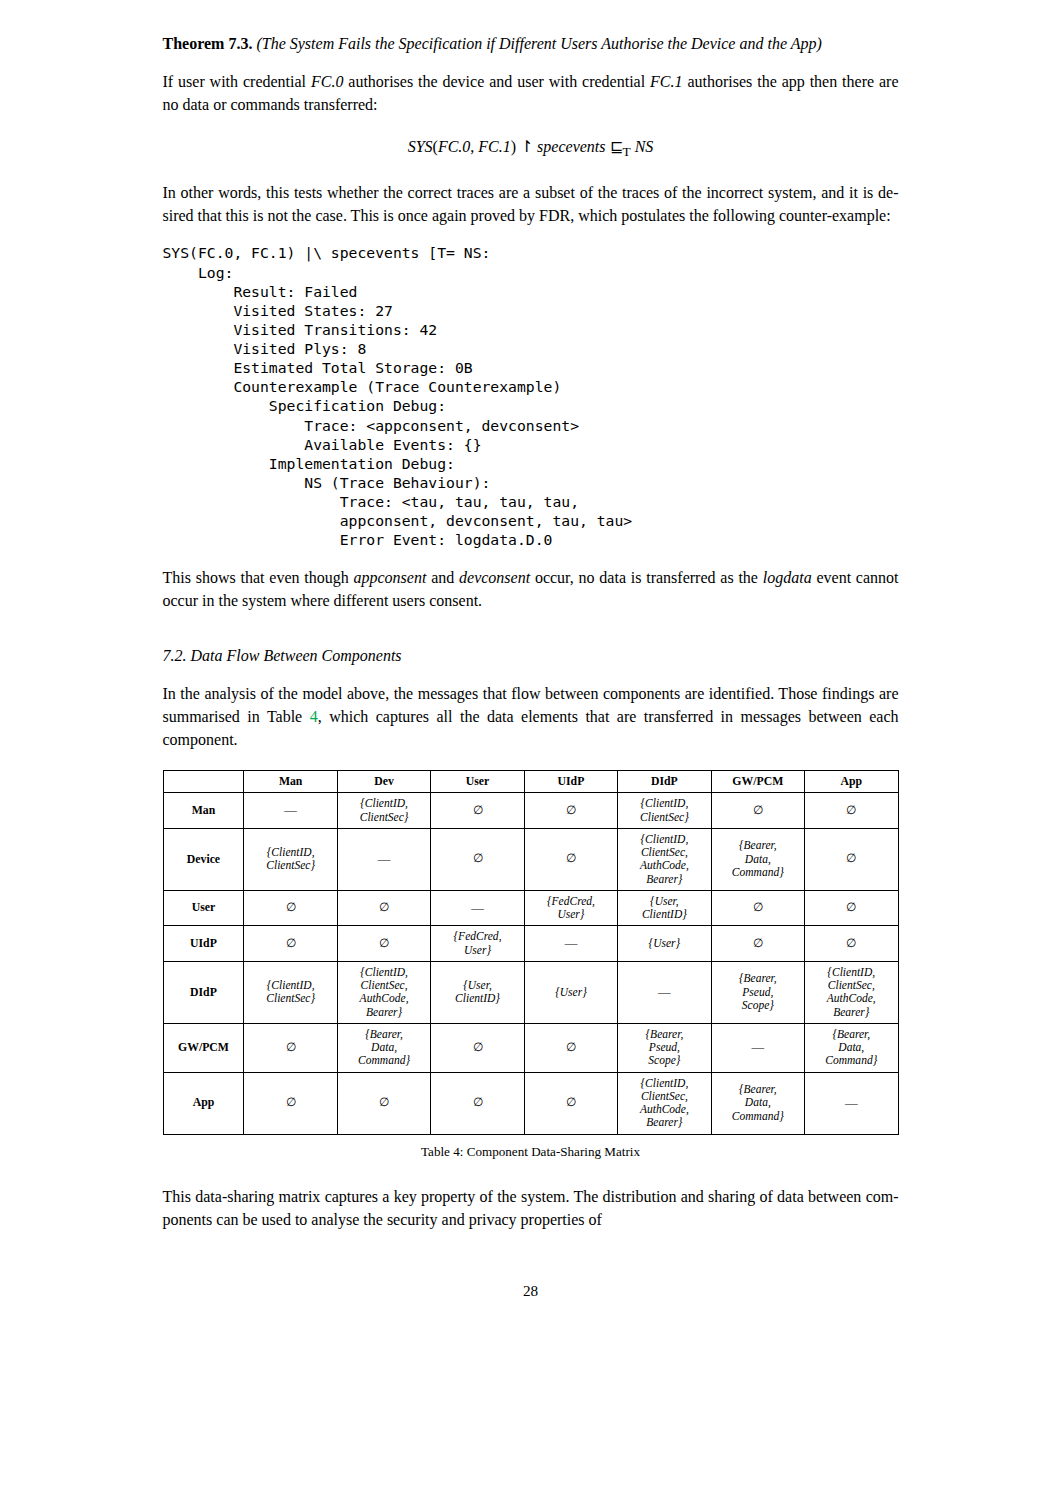Theorem 7.3. (The System Fails the Specification if Different Users Authorise the Device and the App)
If user with credential FC.0 authorises the device and user with credential FC.1 authorises the app then there are no data or commands transferred:
SYS(FC.0, FC.1) ↾ specevents ⊑T NS
In other words, this tests whether the correct traces are a subset of the traces of the incorrect system, and it is desired that this is not the case. This is once again proved by FDR, which postulates the following counter-example:
SYS(FC.0, FC.1) |\ specevents [T= NS:
    Log:
        Result: Failed
        Visited States: 27
        Visited Transitions: 42
        Visited Plys: 8
        Estimated Total Storage: 0B
        Counterexample (Trace Counterexample)
            Specification Debug:
                Trace: <appconsent, devconsent>
                Available Events: {}
            Implementation Debug:
                NS (Trace Behaviour):
                    Trace: <tau, tau, tau, tau,
                    appconsent, devconsent, tau, tau>
                    Error Event: logdata.D.0
This shows that even though appconsent and devconsent occur, no data is transferred as the logdata event cannot occur in the system where different users consent.
7.2. Data Flow Between Components
In the analysis of the model above, the messages that flow between components are identified. Those findings are summarised in Table 4, which captures all the data elements that are transferred in messages between each component.
| | Man | Dev | User | UIdP | DIdP | GW/PCM | App |
| --- | --- | --- | --- | --- | --- | --- | --- |
| Man | — | {ClientID, ClientSec} | ∅ | ∅ | {ClientID, ClientSec} | ∅ | ∅ |
| Device | {ClientID, ClientSec} | — | ∅ | ∅ | {ClientID, ClientSec, AuthCode, Bearer} | {Bearer, Data, Command} | ∅ |
| User | ∅ | ∅ | — | {FedCred, User} | {User, ClientID} | ∅ | ∅ |
| UIdP | ∅ | ∅ | {FedCred, User} | — | {User} | ∅ | ∅ |
| DIdP | {ClientID, ClientSec} | {ClientID, ClientSec, AuthCode, Bearer} | {User, ClientID} | {User} | — | {Bearer, Pseud, Scope} | {ClientID, ClientSec, AuthCode, Bearer} |
| GW/PCM | ∅ | {Bearer, Data, Command} | ∅ | ∅ | {Bearer, Pseud, Scope} | — | {Bearer, Data, Command} |
| App | ∅ | ∅ | ∅ | ∅ | {ClientID, ClientSec, AuthCode, Bearer} | {Bearer, Data, Command} | — |
Table 4: Component Data-Sharing Matrix
This data-sharing matrix captures a key property of the system. The distribution and sharing of data between components can be used to analyse the security and privacy properties of
28